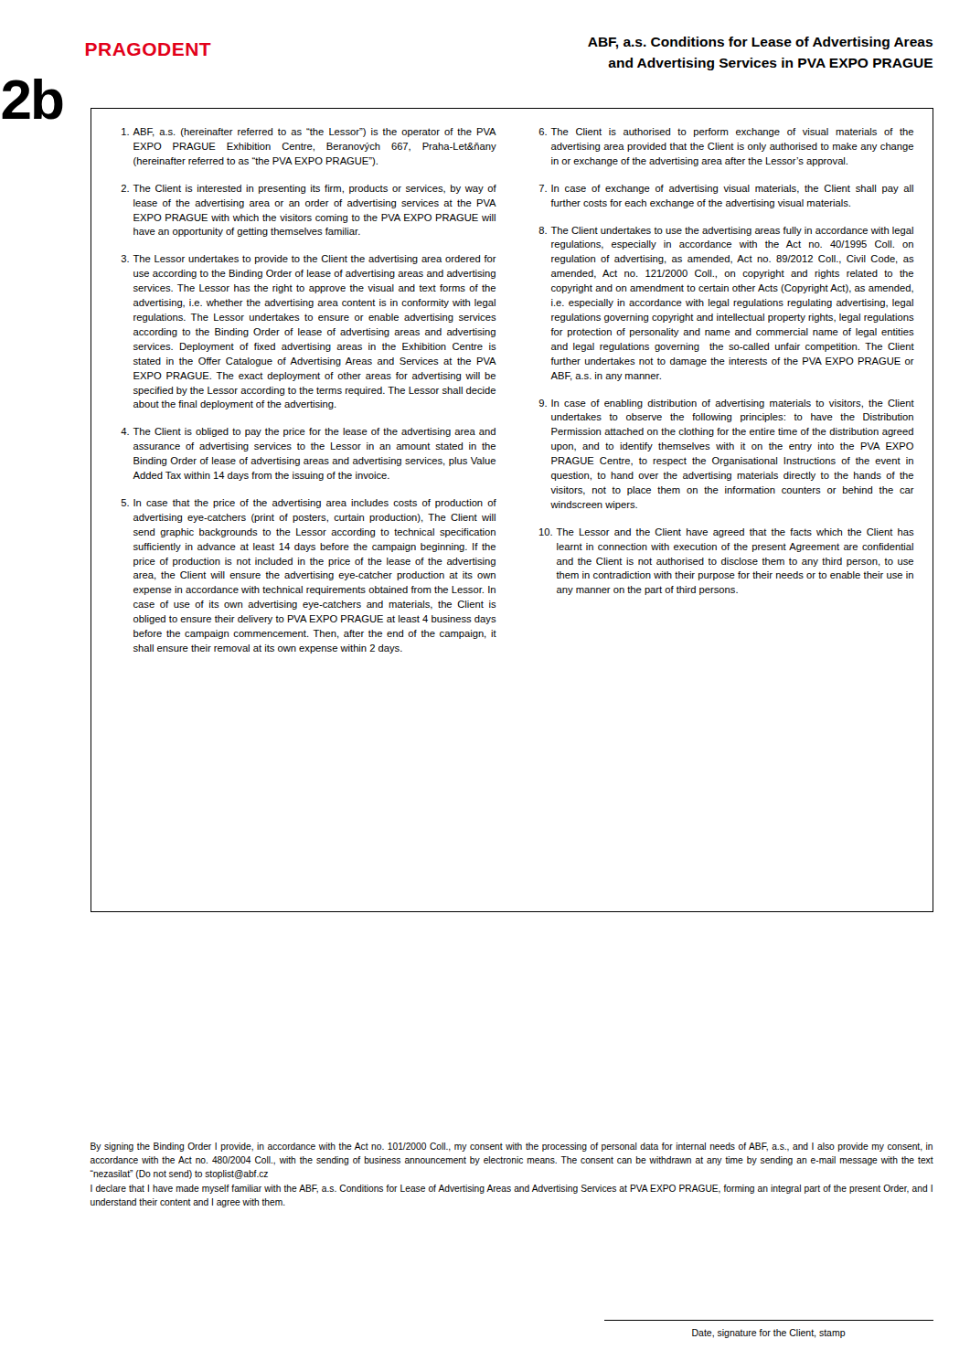PRAGODENT
ABF, a.s. Conditions for Lease of Advertising Areas
and Advertising Services in PVA EXPO PRAGUE
2b
1. ABF, a.s. (hereinafter referred to as “the Lessor”) is the operator of the PVA EXPO PRAGUE Exhibition Centre, Beranových 667, Praha-Let&ňany (hereinafter referred to as “the PVA EXPO PRAGUE”).
2. The Client is interested in presenting its firm, products or services, by way of lease of the advertising area or an order of advertising services at the PVA EXPO PRAGUE with which the visitors coming to the PVA EXPO PRAGUE will have an opportunity of getting themselves familiar.
3. The Lessor undertakes to provide to the Client the advertising area ordered for use according to the Binding Order of lease of advertising areas and advertising services. The Lessor has the right to approve the visual and text forms of the advertising, i.e. whether the advertising area content is in conformity with legal regulations. The Lessor undertakes to ensure or enable advertising services according to the Binding Order of lease of advertising areas and advertising services. Deployment of fixed advertising areas in the Exhibition Centre is stated in the Offer Catalogue of Advertising Areas and Services at the PVA EXPO PRAGUE. The exact deployment of other areas for advertising will be specified by the Lessor according to the terms required. The Lessor shall decide about the final deployment of the advertising.
4. The Client is obliged to pay the price for the lease of the advertising area and assurance of advertising services to the Lessor in an amount stated in the Binding Order of lease of advertising areas and advertising services, plus Value Added Tax within 14 days from the issuing of the invoice.
5. In case that the price of the advertising area includes costs of production of advertising eye-catchers (print of posters, curtain production), The Client will send graphic backgrounds to the Lessor according to technical specification sufficiently in advance at least 14 days before the campaign beginning. If the price of production is not included in the price of the lease of the advertising area, the Client will ensure the advertising eye-catcher production at its own expense in accordance with technical requirements obtained from the Lessor. In case of use of its own advertising eye-catchers and materials, the Client is obliged to ensure their delivery to PVA EXPO PRAGUE at least 4 business days before the campaign commencement. Then, after the end of the campaign, it shall ensure their removal at its own expense within 2 days.
6. The Client is authorised to perform exchange of visual materials of the advertising area provided that the Client is only authorised to make any change in or exchange of the advertising area after the Lessor’s approval.
7. In case of exchange of advertising visual materials, the Client shall pay all further costs for each exchange of the advertising visual materials.
8. The Client undertakes to use the advertising areas fully in accordance with legal regulations, especially in accordance with the Act no. 40/1995 Coll. on regulation of advertising, as amended, Act no. 89/2012 Coll., Civil Code, as amended, Act no. 121/2000 Coll., on copyright and rights related to the copyright and on amendment to certain other Acts (Copyright Act), as amended, i.e. especially in accordance with legal regulations regulating advertising, legal regulations governing copyright and intellectual property rights, legal regulations for protection of personality and name and commercial name of legal entities and legal regulations governing the so-called unfair competition. The Client further undertakes not to damage the interests of the PVA EXPO PRAGUE or ABF, a.s. in any manner.
9. In case of enabling distribution of advertising materials to visitors, the Client undertakes to observe the following principles: to have the Distribution Permission attached on the clothing for the entire time of the distribution agreed upon, and to identify themselves with it on the entry into the PVA EXPO PRAGUE Centre, to respect the Organisational Instructions of the event in question, to hand over the advertising materials directly to the hands of the visitors, not to place them on the information counters or behind the car windscreen wipers.
10. The Lessor and the Client have agreed that the facts which the Client has learnt in connection with execution of the present Agreement are confidential and the Client is not authorised to disclose them to any third person, to use them in contradiction with their purpose for their needs or to enable their use in any manner on the part of third persons.
By signing the Binding Order I provide, in accordance with the Act no. 101/2000 Coll., my consent with the processing of personal data for internal needs of ABF, a.s., and I also provide my consent, in accordance with the Act no. 480/2004 Coll., with the sending of business announcement by electronic means. The consent can be withdrawn at any time by sending an e-mail message with the text “nezasilat” (Do not send) to stoplist@abf.cz
I declare that I have made myself familiar with the ABF, a.s. Conditions for Lease of Advertising Areas and Advertising Services at PVA EXPO PRAGUE, forming an integral part of the present Order, and I understand their content and I agree with them.
Date, signature for the Client, stamp